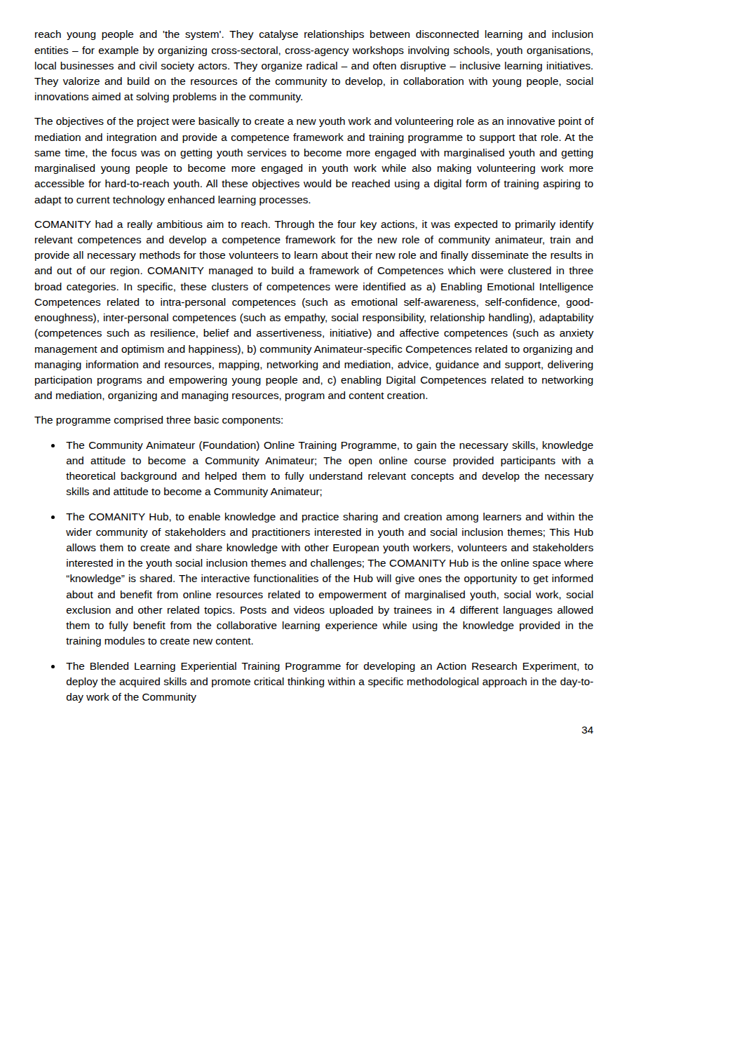reach young people and 'the system'. They catalyse relationships between disconnected learning and inclusion entities – for example by organizing cross-sectoral, cross-agency workshops involving schools, youth organisations, local businesses and civil society actors. They organize radical – and often disruptive – inclusive learning initiatives. They valorize and build on the resources of the community to develop, in collaboration with young people, social innovations aimed at solving problems in the community.
The objectives of the project were basically to create a new youth work and volunteering role as an innovative point of mediation and integration and provide a competence framework and training programme to support that role. At the same time, the focus was on getting youth services to become more engaged with marginalised youth and getting marginalised young people to become more engaged in youth work while also making volunteering work more accessible for hard-to-reach youth. All these objectives would be reached using a digital form of training aspiring to adapt to current technology enhanced learning processes.
COMANITY had a really ambitious aim to reach. Through the four key actions, it was expected to primarily identify relevant competences and develop a competence framework for the new role of community animateur, train and provide all necessary methods for those volunteers to learn about their new role and finally disseminate the results in and out of our region. COMANITY managed to build a framework of Competences which were clustered in three broad categories. In specific, these clusters of competences were identified as a) Enabling Emotional Intelligence Competences related to intra-personal competences (such as emotional self-awareness, self-confidence, good-enoughness), inter-personal competences (such as empathy, social responsibility, relationship handling), adaptability (competences such as resilience, belief and assertiveness, initiative) and affective competences (such as anxiety management and optimism and happiness), b) community Animateur-specific Competences related to organizing and managing information and resources, mapping, networking and mediation, advice, guidance and support, delivering participation programs and empowering young people and, c) enabling Digital Competences related to networking and mediation, organizing and managing resources, program and content creation.
The programme comprised three basic components:
The Community Animateur (Foundation) Online Training Programme, to gain the necessary skills, knowledge and attitude to become a Community Animateur; The open online course provided participants with a theoretical background and helped them to fully understand relevant concepts and develop the necessary skills and attitude to become a Community Animateur;
The COMANITY Hub, to enable knowledge and practice sharing and creation among learners and within the wider community of stakeholders and practitioners interested in youth and social inclusion themes; This Hub allows them to create and share knowledge with other European youth workers, volunteers and stakeholders interested in the youth social inclusion themes and challenges; The COMANITY Hub is the online space where “knowledge” is shared. The interactive functionalities of the Hub will give ones the opportunity to get informed about and benefit from online resources related to empowerment of marginalised youth, social work, social exclusion and other related topics. Posts and videos uploaded by trainees in 4 different languages allowed them to fully benefit from the collaborative learning experience while using the knowledge provided in the training modules to create new content.
The Blended Learning Experiential Training Programme for developing an Action Research Experiment, to deploy the acquired skills and promote critical thinking within a specific methodological approach in the day-to-day work of the Community
34